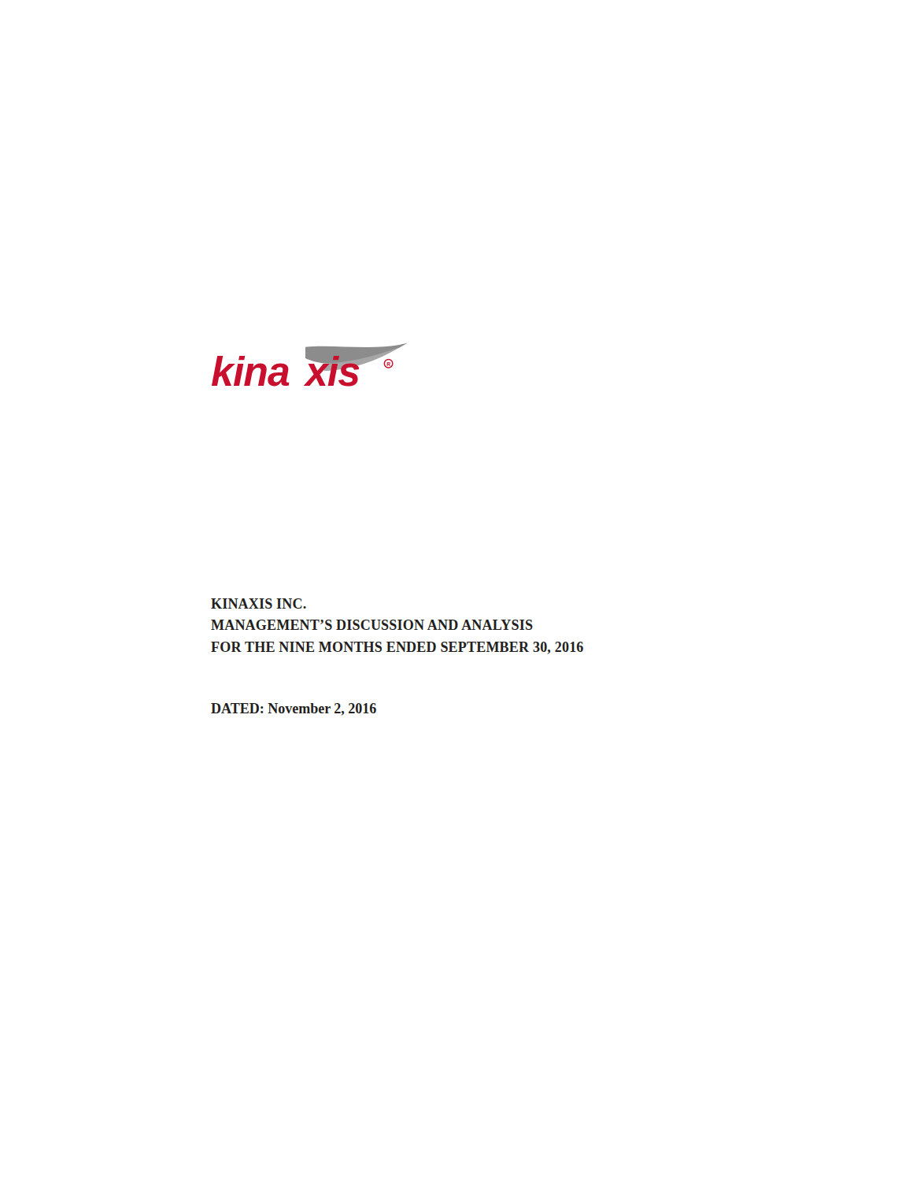kina xis R
KINAXIS INC.
MANAGEMENT’S DISCUSSION AND ANALYSIS
FOR THE NINE MONTHS ENDED SEPTEMBER 30, 2016
DATED: November 2, 2016